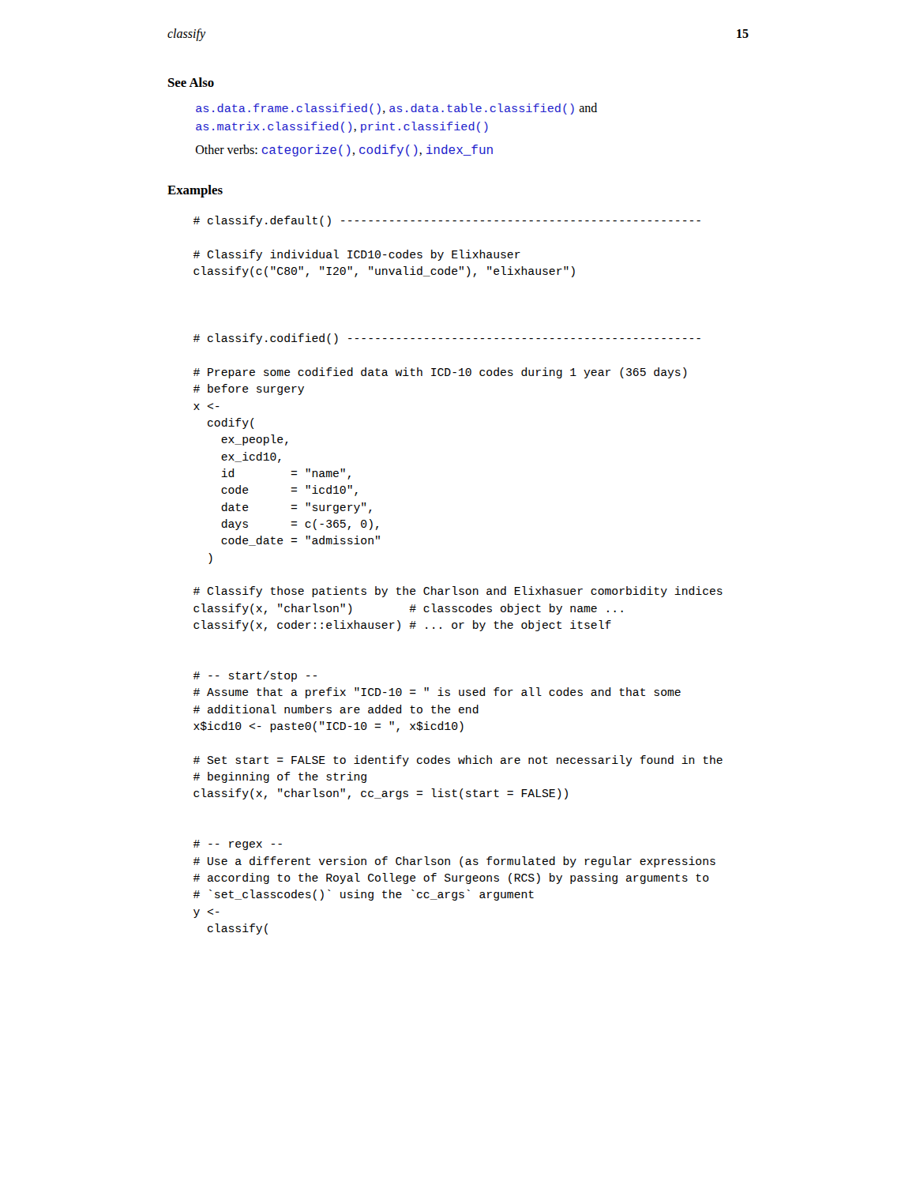classify 15
See Also
as.data.frame.classified(), as.data.table.classified() and as.matrix.classified(), print.classified()
Other verbs: categorize(), codify(), index_fun
Examples
# classify.default() ----------------------------------------------------

# Classify individual ICD10-codes by Elixhauser
classify(c("C80", "I20", "unvalid_code"), "elixhauser")



# classify.codified() ---------------------------------------------------

# Prepare some codified data with ICD-10 codes during 1 year (365 days)
# before surgery
x <-
  codify(
    ex_people,
    ex_icd10,
    id        = "name",
    code      = "icd10",
    date      = "surgery",
    days      = c(-365, 0),
    code_date = "admission"
  )

# Classify those patients by the Charlson and Elixhasuer comorbidity indices
classify(x, "charlson")        # classcodes object by name ...
classify(x, coder::elixhauser) # ... or by the object itself


# -- start/stop --
# Assume that a prefix "ICD-10 = " is used for all codes and that some
# additional numbers are added to the end
x$icd10 <- paste0("ICD-10 = ", x$icd10)

# Set start = FALSE to identify codes which are not necessarily found in the
# beginning of the string
classify(x, "charlson", cc_args = list(start = FALSE))


# -- regex --
# Use a different version of Charlson (as formulated by regular expressions
# according to the Royal College of Surgeons (RCS) by passing arguments to
# `set_classcodes()` using the `cc_args` argument
y <-
  classify(